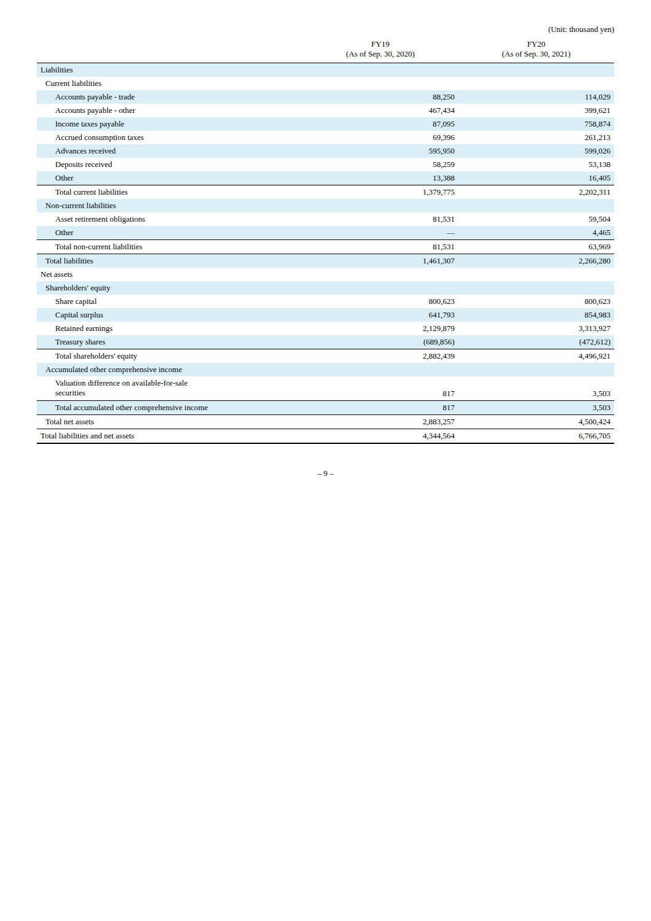(Unit: thousand yen)
| | FY19 (As of Sep. 30, 2020) | FY20 (As of Sep. 30, 2021) |
| --- | --- | --- |
| Liabilities | | |
| Current liabilities | | |
| Accounts payable - trade | 88,250 | 114,029 |
| Accounts payable - other | 467,434 | 399,621 |
| Income taxes payable | 87,095 | 758,874 |
| Accrued consumption taxes | 69,396 | 261,213 |
| Advances received | 595,950 | 599,026 |
| Deposits received | 58,259 | 53,138 |
| Other | 13,388 | 16,405 |
| Total current liabilities | 1,379,775 | 2,202,311 |
| Non-current liabilities | | |
| Asset retirement obligations | 81,531 | 59,504 |
| Other | — | 4,465 |
| Total non-current liabilities | 81,531 | 63,969 |
| Total liabilities | 1,461,307 | 2,266,280 |
| Net assets | | |
| Shareholders' equity | | |
| Share capital | 800,623 | 800,623 |
| Capital surplus | 641,793 | 854,983 |
| Retained earnings | 2,129,879 | 3,313,927 |
| Treasury shares | (689,856) | (472,612) |
| Total shareholders' equity | 2,882,439 | 4,496,921 |
| Accumulated other comprehensive income | | |
| Valuation difference on available-for-sale securities | 817 | 3,503 |
| Total accumulated other comprehensive income | 817 | 3,503 |
| Total net assets | 2,883,257 | 4,500,424 |
| Total liabilities and net assets | 4,344,564 | 6,766,705 |
– 9 –